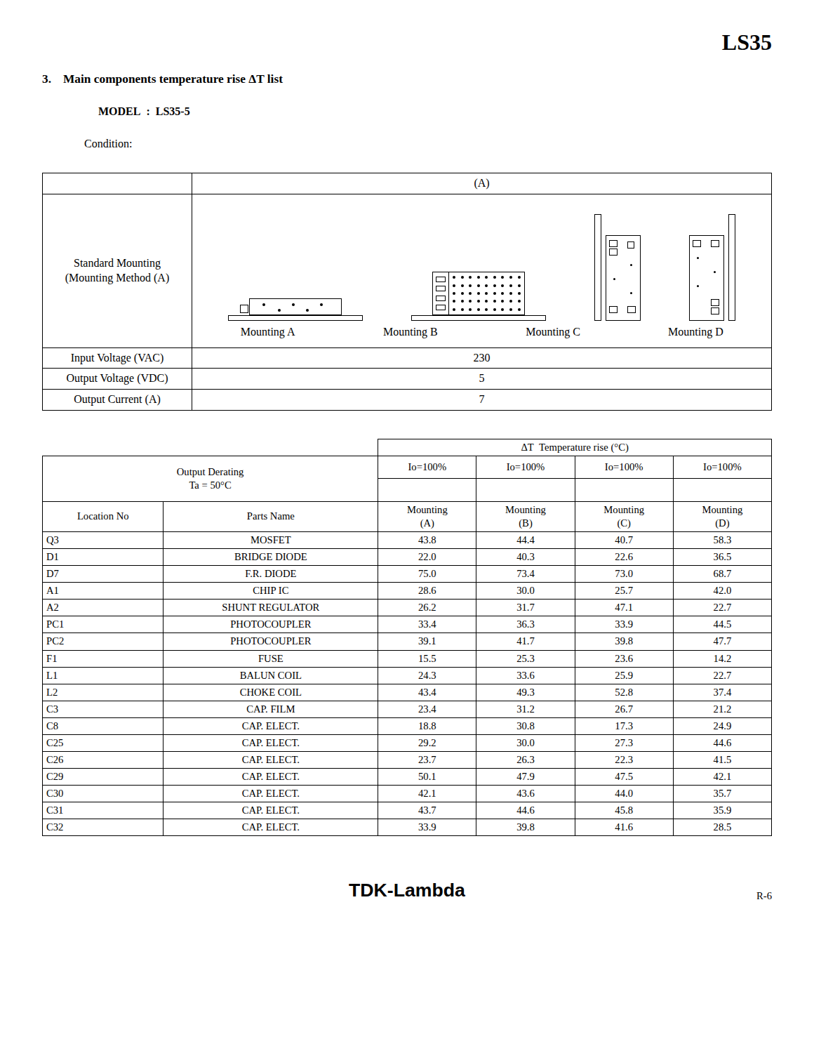LS35
3. Main components temperature rise ΔT list
MODEL : LS35-5
Condition:
| | (A) |
| Standard Mounting (Mounting Method (A) | Mounting A Mounting B Mounting C Mounting D |
| Input Voltage (VAC) | 230 |
| Output Voltage (VDC) | 5 |
| Output Current (A) | 7 |
| | | ΔT Temperature rise (°C) |
| Output Derating Ta = 50°C | Io=100% | Io=100% | Io=100% | Io=100% |
| Location No | Parts Name | Mounting (A) | Mounting (B) | Mounting (C) | Mounting (D) |
| Q3 | MOSFET | 43.8 | 44.4 | 40.7 | 58.3 |
| D1 | BRIDGE DIODE | 22.0 | 40.3 | 22.6 | 36.5 |
| D7 | F.R. DIODE | 75.0 | 73.4 | 73.0 | 68.7 |
| A1 | CHIP IC | 28.6 | 30.0 | 25.7 | 42.0 |
| A2 | SHUNT REGULATOR | 26.2 | 31.7 | 47.1 | 22.7 |
| PC1 | PHOTOCOUPLER | 33.4 | 36.3 | 33.9 | 44.5 |
| PC2 | PHOTOCOUPLER | 39.1 | 41.7 | 39.8 | 47.7 |
| F1 | FUSE | 15.5 | 25.3 | 23.6 | 14.2 |
| L1 | BALUN COIL | 24.3 | 33.6 | 25.9 | 22.7 |
| L2 | CHOKE COIL | 43.4 | 49.3 | 52.8 | 37.4 |
| C3 | CAP. FILM | 23.4 | 31.2 | 26.7 | 21.2 |
| C8 | CAP. ELECT. | 18.8 | 30.8 | 17.3 | 24.9 |
| C25 | CAP. ELECT. | 29.2 | 30.0 | 27.3 | 44.6 |
| C26 | CAP. ELECT. | 23.7 | 26.3 | 22.3 | 41.5 |
| C29 | CAP. ELECT. | 50.1 | 47.9 | 47.5 | 42.1 |
| C30 | CAP. ELECT. | 42.1 | 43.6 | 44.0 | 35.7 |
| C31 | CAP. ELECT. | 43.7 | 44.6 | 45.8 | 35.9 |
| C32 | CAP. ELECT. | 33.9 | 39.8 | 41.6 | 28.5 |
TDK-Lambda R-6